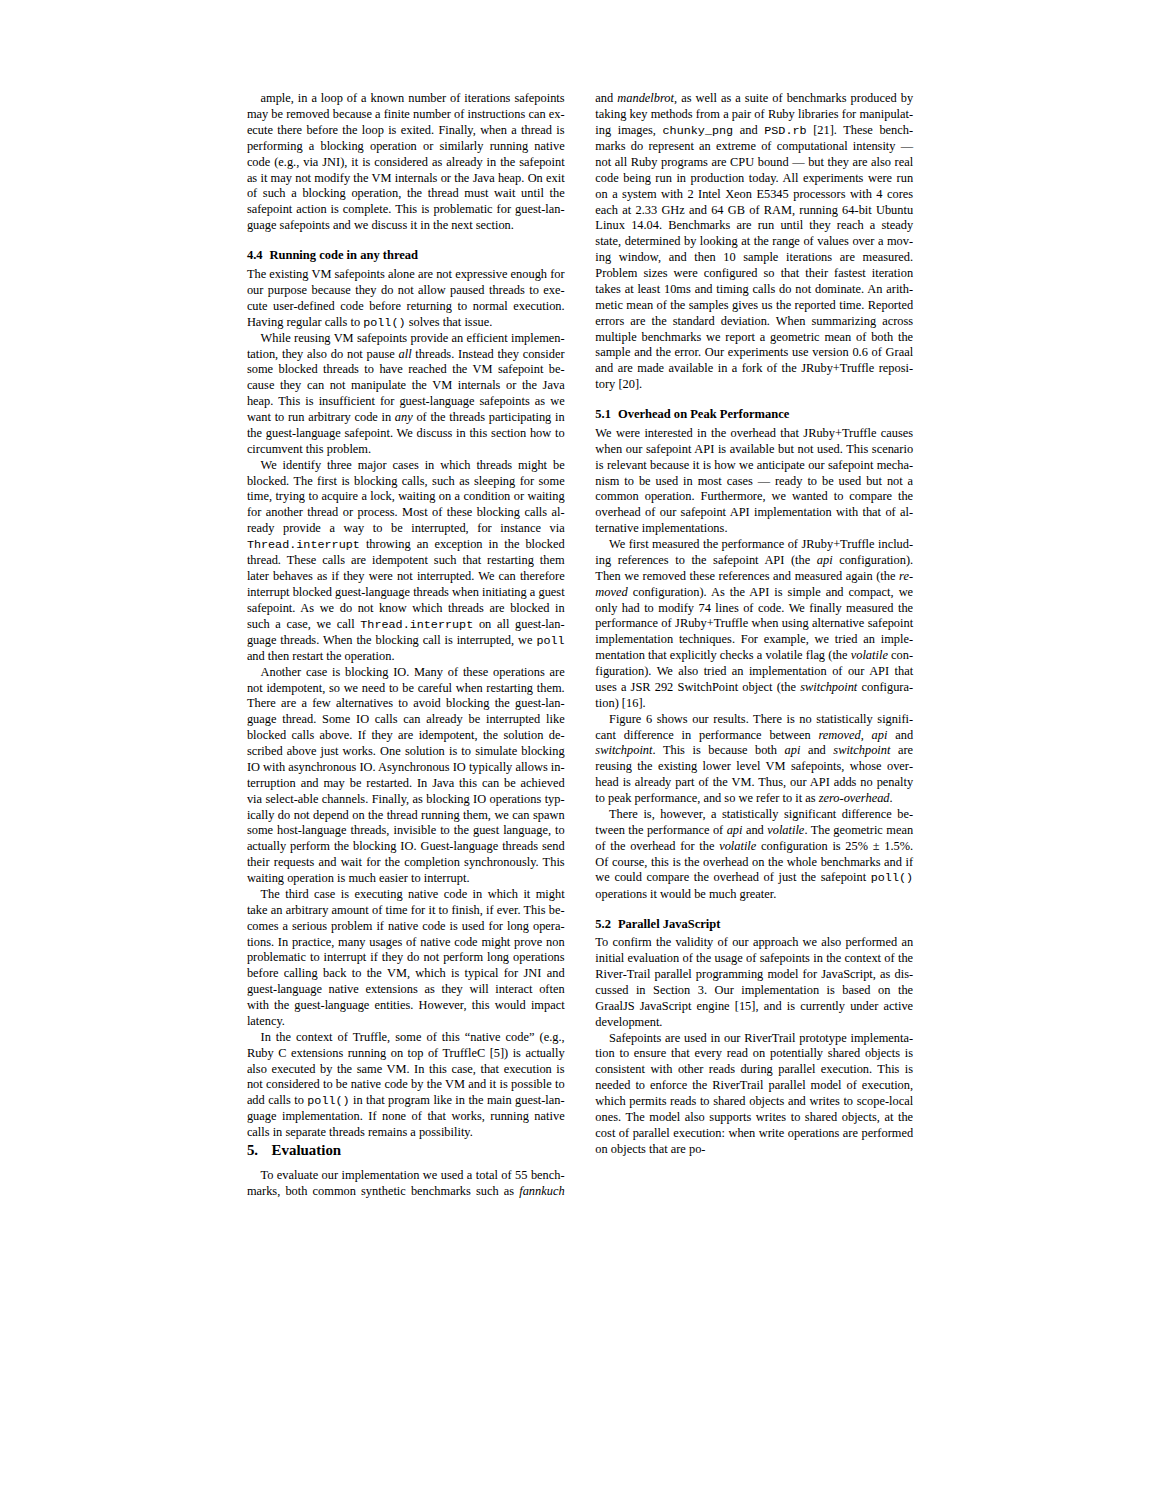ample, in a loop of a known number of iterations safepoints may be removed because a finite number of instructions can execute there before the loop is exited. Finally, when a thread is performing a blocking operation or similarly running native code (e.g., via JNI), it is considered as already in the safepoint as it may not modify the VM internals or the Java heap. On exit of such a blocking operation, the thread must wait until the safepoint action is complete. This is problematic for guest-language safepoints and we discuss it in the next section.
4.4 Running code in any thread
The existing VM safepoints alone are not expressive enough for our purpose because they do not allow paused threads to execute user-defined code before returning to normal execution. Having regular calls to poll() solves that issue.
While reusing VM safepoints provide an efficient implementation, they also do not pause all threads. Instead they consider some blocked threads to have reached the VM safepoint because they can not manipulate the VM internals or the Java heap. This is insufficient for guest-language safepoints as we want to run arbitrary code in any of the threads participating in the guest-language safepoint. We discuss in this section how to circumvent this problem.
We identify three major cases in which threads might be blocked. The first is blocking calls, such as sleeping for some time, trying to acquire a lock, waiting on a condition or waiting for another thread or process. Most of these blocking calls already provide a way to be interrupted, for instance via Thread.interrupt throwing an exception in the blocked thread. These calls are idempotent such that restarting them later behaves as if they were not interrupted. We can therefore interrupt blocked guest-language threads when initiating a guest safepoint. As we do not know which threads are blocked in such a case, we call Thread.interrupt on all guest-language threads. When the blocking call is interrupted, we poll and then restart the operation.
Another case is blocking IO. Many of these operations are not idempotent, so we need to be careful when restarting them. There are a few alternatives to avoid blocking the guest-language thread. Some IO calls can already be interrupted like blocked calls above. If they are idempotent, the solution described above just works. One solution is to simulate blocking IO with asynchronous IO. Asynchronous IO typically allows interruption and may be restarted. In Java this can be achieved via select-able channels. Finally, as blocking IO operations typically do not depend on the thread running them, we can spawn some host-language threads, invisible to the guest language, to actually perform the blocking IO. Guest-language threads send their requests and wait for the completion synchronously. This waiting operation is much easier to interrupt.
The third case is executing native code in which it might take an arbitrary amount of time for it to finish, if ever. This becomes a serious problem if native code is used for long operations. In practice, many usages of native code might prove non problematic to interrupt if they do not perform long operations before calling back to the VM, which is typical for JNI and guest-language native extensions as they will interact often with the guest-language entities. However, this would impact latency.
In the context of Truffle, some of this “native code” (e.g., Ruby C extensions running on top of TruffleC [5]) is actually also executed by the same VM. In this case, that execution is not considered to be native code by the VM and it is possible to add calls to poll() in that program like in the main guest-language implementation. If none of that works, running native calls in separate threads remains a possibility.
5. Evaluation
To evaluate our implementation we used a total of 55 benchmarks, both common synthetic benchmarks such as fannkuch and mandelbrot, as well as a suite of benchmarks produced by taking key methods from a pair of Ruby libraries for manipulating images, chunky_png and PSD.rb [21]. These benchmarks do represent an extreme of computational intensity — not all Ruby programs are CPU bound — but they are also real code being run in production today. All experiments were run on a system with 2 Intel Xeon E5345 processors with 4 cores each at 2.33 GHz and 64 GB of RAM, running 64-bit Ubuntu Linux 14.04. Benchmarks are run until they reach a steady state, determined by looking at the range of values over a moving window, and then 10 sample iterations are measured. Problem sizes were configured so that their fastest iteration takes at least 10ms and timing calls do not dominate. An arithmetic mean of the samples gives us the reported time. Reported errors are the standard deviation. When summarizing across multiple benchmarks we report a geometric mean of both the sample and the error. Our experiments use version 0.6 of Graal and are made available in a fork of the JRuby+Truffle repository [20].
5.1 Overhead on Peak Performance
We were interested in the overhead that JRuby+Truffle causes when our safepoint API is available but not used. This scenario is relevant because it is how we anticipate our safepoint mechanism to be used in most cases — ready to be used but not a common operation. Furthermore, we wanted to compare the overhead of our safepoint API implementation with that of alternative implementations.
We first measured the performance of JRuby+Truffle including references to the safepoint API (the api configuration). Then we removed these references and measured again (the removed configuration). As the API is simple and compact, we only had to modify 74 lines of code. We finally measured the performance of JRuby+Truffle when using alternative safepoint implementation techniques. For example, we tried an implementation that explicitly checks a volatile flag (the volatile configuration). We also tried an implementation of our API that uses a JSR 292 SwitchPoint object (the switchpoint configuration) [16].
Figure 6 shows our results. There is no statistically significant difference in performance between removed, api and switchpoint. This is because both api and switchpoint are reusing the existing lower level VM safepoints, whose overhead is already part of the VM. Thus, our API adds no penalty to peak performance, and so we refer to it as zero-overhead.
There is, however, a statistically significant difference between the performance of api and volatile. The geometric mean of the overhead for the volatile configuration is 25% ± 1.5%. Of course, this is the overhead on the whole benchmarks and if we could compare the overhead of just the safepoint poll() operations it would be much greater.
5.2 Parallel JavaScript
To confirm the validity of our approach we also performed an initial evaluation of the usage of safepoints in the context of the River-Trail parallel programming model for JavaScript, as discussed in Section 3. Our implementation is based on the GraalJS JavaScript engine [15], and is currently under active development.
Safepoints are used in our RiverTrail prototype implementation to ensure that every read on potentially shared objects is consistent with other reads during parallel execution. This is needed to enforce the RiverTrail parallel model of execution, which permits reads to shared objects and writes to scope-local ones. The model also supports writes to shared objects, at the cost of parallel execution: when write operations are performed on objects that are po-